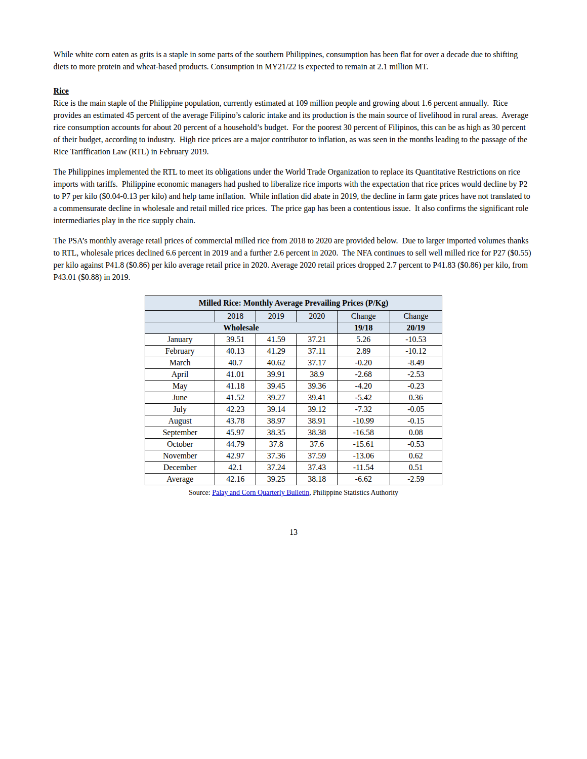While white corn eaten as grits is a staple in some parts of the southern Philippines, consumption has been flat for over a decade due to shifting diets to more protein and wheat-based products. Consumption in MY21/22 is expected to remain at 2.1 million MT.
Rice
Rice is the main staple of the Philippine population, currently estimated at 109 million people and growing about 1.6 percent annually. Rice provides an estimated 45 percent of the average Filipino’s caloric intake and its production is the main source of livelihood in rural areas. Average rice consumption accounts for about 20 percent of a household’s budget. For the poorest 30 percent of Filipinos, this can be as high as 30 percent of their budget, according to industry. High rice prices are a major contributor to inflation, as was seen in the months leading to the passage of the Rice Tariffication Law (RTL) in February 2019.
The Philippines implemented the RTL to meet its obligations under the World Trade Organization to replace its Quantitative Restrictions on rice imports with tariffs. Philippine economic managers had pushed to liberalize rice imports with the expectation that rice prices would decline by P2 to P7 per kilo ($0.04-0.13 per kilo) and help tame inflation. While inflation did abate in 2019, the decline in farm gate prices have not translated to a commensurate decline in wholesale and retail milled rice prices. The price gap has been a contentious issue. It also confirms the significant role intermediaries play in the rice supply chain.
The PSA’s monthly average retail prices of commercial milled rice from 2018 to 2020 are provided below. Due to larger imported volumes thanks to RTL, wholesale prices declined 6.6 percent in 2019 and a further 2.6 percent in 2020. The NFA continues to sell well milled rice for P27 ($0.55) per kilo against P41.8 ($0.86) per kilo average retail price in 2020. Average 2020 retail prices dropped 2.7 percent to P41.83 ($0.86) per kilo, from P43.01 ($0.88) in 2019.
Milled Rice: Monthly Average Prevailing Prices (P/Kg)
| | 2018 | 2019 | 2020 | Change | Change |
| --- | --- | --- | --- | --- | --- |
| Wholesale | 19/18 | 20/19 |
| January | 39.51 | 41.59 | 37.21 | 5.26 | -10.53 |
| February | 40.13 | 41.29 | 37.11 | 2.89 | -10.12 |
| March | 40.7 | 40.62 | 37.17 | -0.20 | -8.49 |
| April | 41.01 | 39.91 | 38.9 | -2.68 | -2.53 |
| May | 41.18 | 39.45 | 39.36 | -4.20 | -0.23 |
| June | 41.52 | 39.27 | 39.41 | -5.42 | 0.36 |
| July | 42.23 | 39.14 | 39.12 | -7.32 | -0.05 |
| August | 43.78 | 38.97 | 38.91 | -10.99 | -0.15 |
| September | 45.97 | 38.35 | 38.38 | -16.58 | 0.08 |
| October | 44.79 | 37.8 | 37.6 | -15.61 | -0.53 |
| November | 42.97 | 37.36 | 37.59 | -13.06 | 0.62 |
| December | 42.1 | 37.24 | 37.43 | -11.54 | 0.51 |
| Average | 42.16 | 39.25 | 38.18 | -6.62 | -2.59 |
Source: Palay and Corn Quarterly Bulletin, Philippine Statistics Authority
13